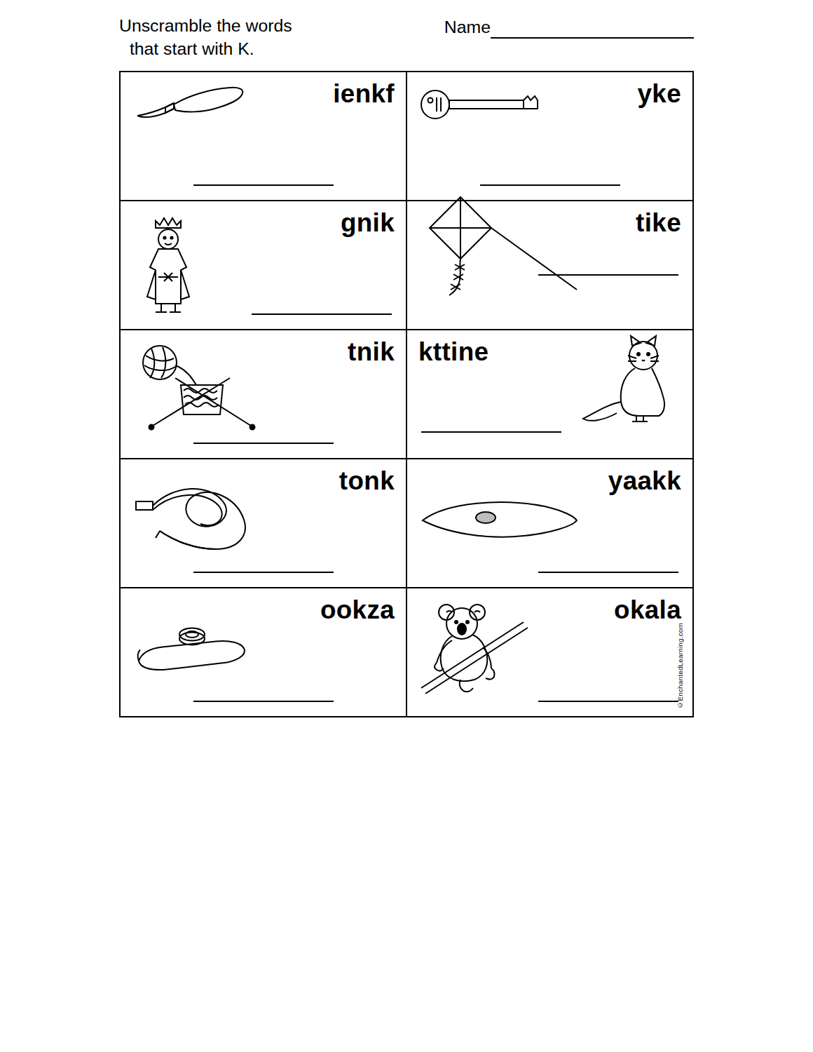Unscramble the words that start with K.
Name
| ienkf | yke |
| gnik | tike |
| tnik | kttine |
| tonk | yaakk |
| ookza | okala ©EnchantedLearning.com |